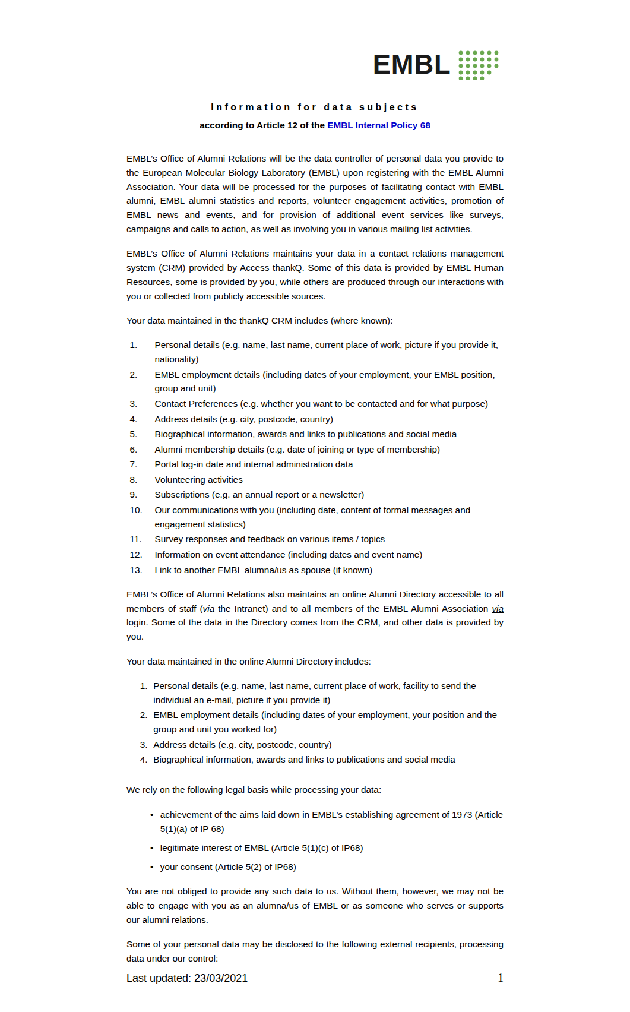EMBL
Information for data subjects
according to Article 12 of the EMBL Internal Policy 68
EMBL’s Office of Alumni Relations will be the data controller of personal data you provide to the European Molecular Biology Laboratory (EMBL) upon registering with the EMBL Alumni Association. Your data will be processed for the purposes of facilitating contact with EMBL alumni, EMBL alumni statistics and reports, volunteer engagement activities, promotion of EMBL news and events, and for provision of additional event services like surveys, campaigns and calls to action, as well as involving you in various mailing list activities.
EMBL’s Office of Alumni Relations maintains your data in a contact relations management system (CRM) provided by Access thankQ. Some of this data is provided by EMBL Human Resources, some is provided by you, while others are produced through our interactions with you or collected from publicly accessible sources.
Your data maintained in the thankQ CRM includes (where known):
1. Personal details (e.g. name, last name, current place of work, picture if you provide it, nationality)
2. EMBL employment details (including dates of your employment, your EMBL position, group and unit)
3. Contact Preferences (e.g. whether you want to be contacted and for what purpose)
4. Address details (e.g. city, postcode, country)
5. Biographical information, awards and links to publications and social media
6. Alumni membership details (e.g. date of joining or type of membership)
7. Portal log-in date and internal administration data
8. Volunteering activities
9. Subscriptions (e.g. an annual report or a newsletter)
10. Our communications with you (including date, content of formal messages and engagement statistics)
11. Survey responses and feedback on various items / topics
12. Information on event attendance (including dates and event name)
13. Link to another EMBL alumna/us as spouse (if known)
EMBL’s Office of Alumni Relations also maintains an online Alumni Directory accessible to all members of staff (via the Intranet) and to all members of the EMBL Alumni Association via login. Some of the data in the Directory comes from the CRM, and other data is provided by you.
Your data maintained in the online Alumni Directory includes:
Personal details (e.g. name, last name, current place of work, facility to send the individual an e-mail, picture if you provide it)
EMBL employment details (including dates of your employment, your position and the group and unit you worked for)
Address details (e.g. city, postcode, country)
Biographical information, awards and links to publications and social media
We rely on the following legal basis while processing your data:
achievement of the aims laid down in EMBL’s establishing agreement of 1973 (Article 5(1)(a) of IP 68)
legitimate interest of EMBL (Article 5(1)(c) of IP68)
your consent (Article 5(2) of IP68)
You are not obliged to provide any such data to us. Without them, however, we may not be able to engage with you as an alumna/us of EMBL or as someone who serves or supports our alumni relations.
Some of your personal data may be disclosed to the following external recipients, processing data under our control:
Last updated: 23/03/2021 1